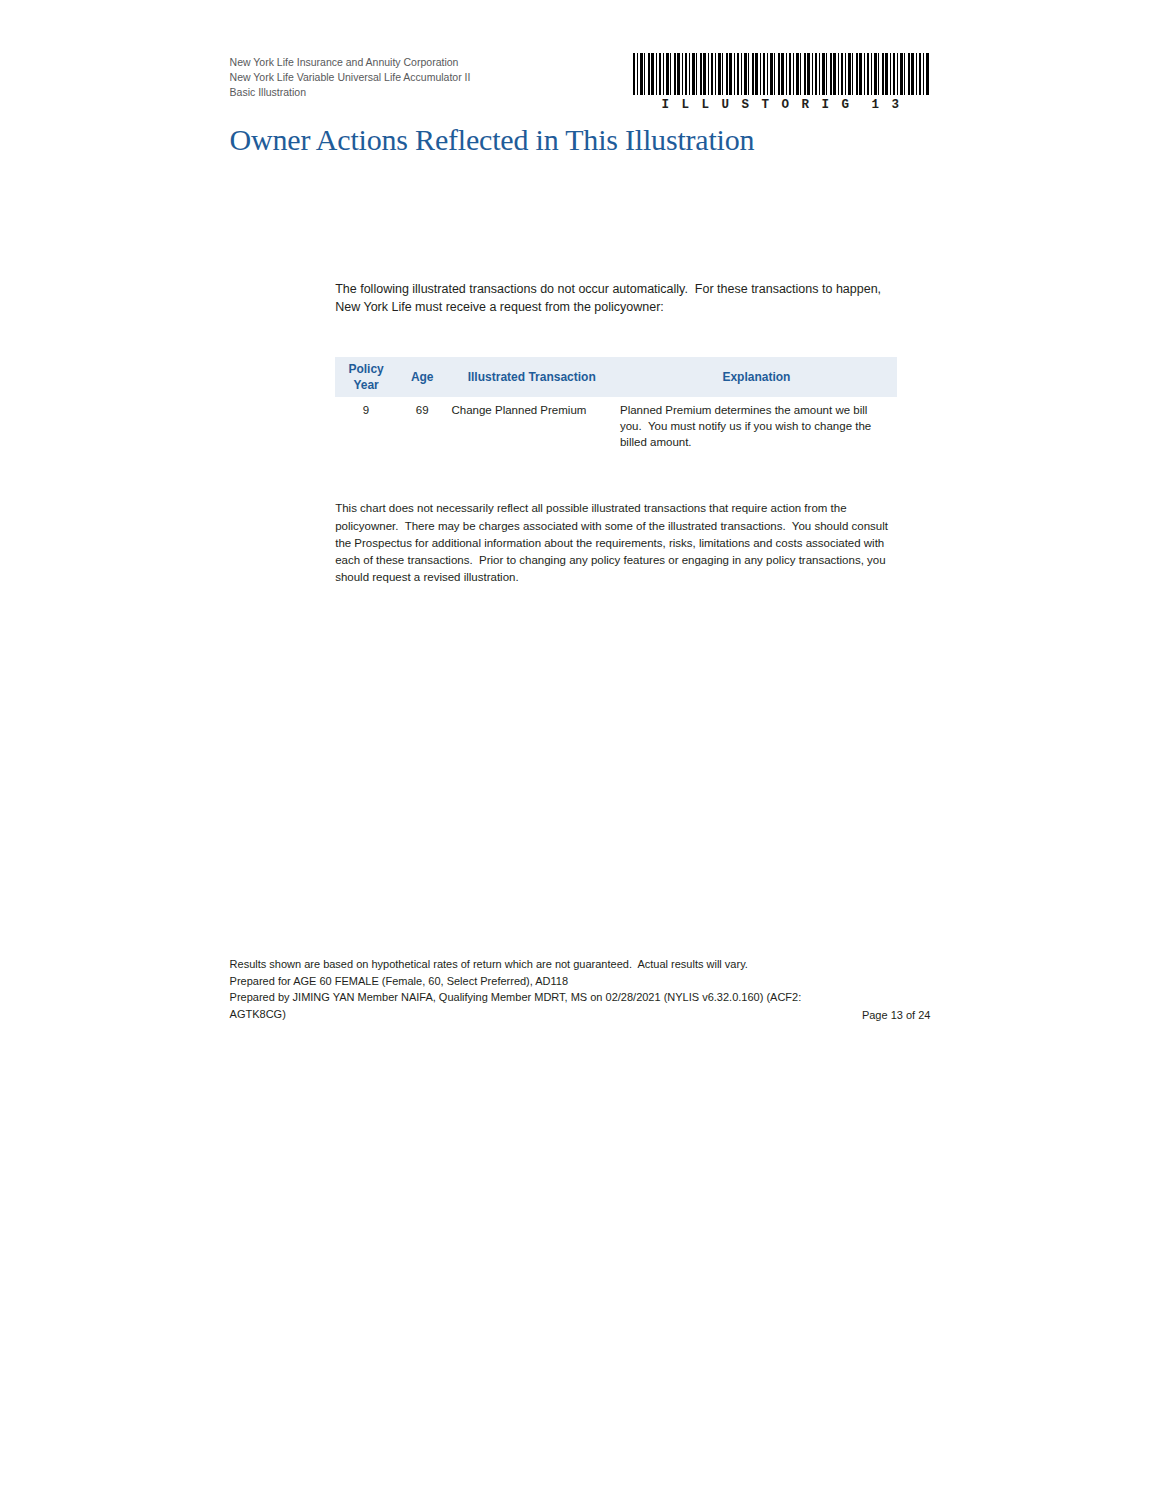New York Life Insurance and Annuity Corporation
New York Life Variable Universal Life Accumulator II
Basic Illustration
I L L U S T O R I G 1 3
Owner Actions Reflected in This Illustration
The following illustrated transactions do not occur automatically. For these transactions to happen, New York Life must receive a request from the policyowner:
| Policy Year | Age | Illustrated Transaction | Explanation |
| --- | --- | --- | --- |
| 9 | 69 | Change Planned Premium | Planned Premium determines the amount we bill you. You must notify us if you wish to change the billed amount. |
This chart does not necessarily reflect all possible illustrated transactions that require action from the policyowner. There may be charges associated with some of the illustrated transactions. You should consult the Prospectus for additional information about the requirements, risks, limitations and costs associated with each of these transactions. Prior to changing any policy features or engaging in any policy transactions, you should request a revised illustration.
Results shown are based on hypothetical rates of return which are not guaranteed. Actual results will vary.
Prepared for AGE 60 FEMALE (Female, 60, Select Preferred), AD118
Prepared by JIMING YAN Member NAIFA, Qualifying Member MDRT, MS on 02/28/2021 (NYLIS v6.32.0.160) (ACF2: AGTK8CG)
Page 13 of 24